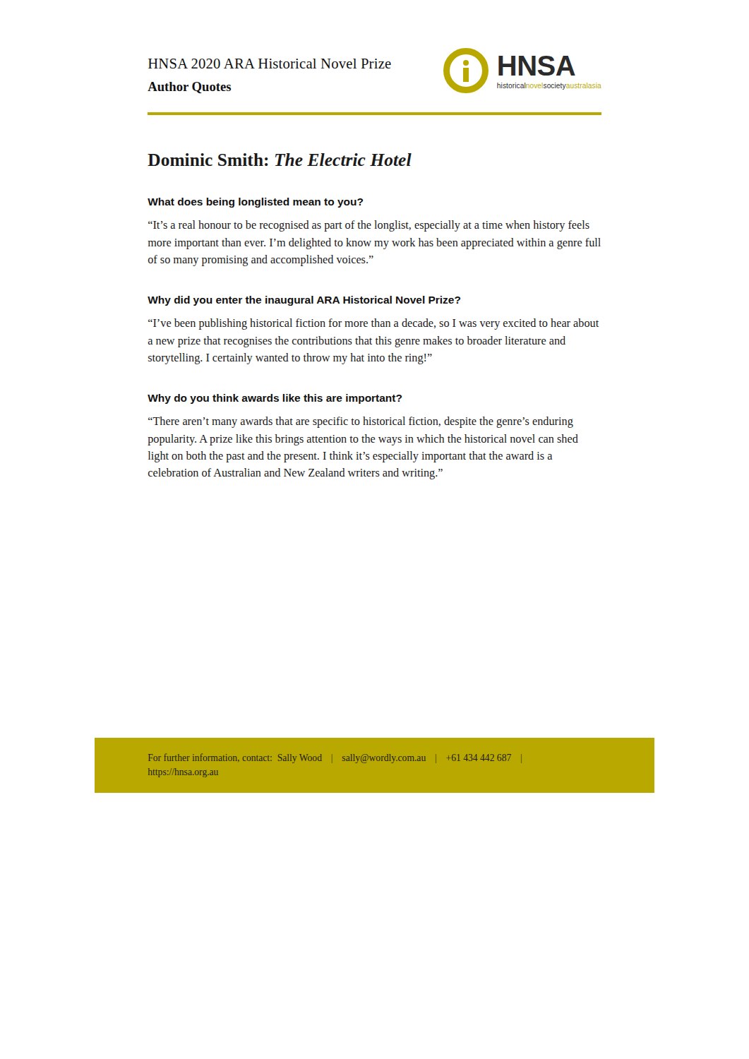HNSA 2020 ARA Historical Novel Prize
Author Quotes
HNSA
historical novel society australasia
Dominic Smith: The Electric Hotel
What does being longlisted mean to you?
“It’s a real honour to be recognised as part of the longlist, especially at a time when history feels more important than ever. I’m delighted to know my work has been appreciated within a genre full of so many promising and accomplished voices.”
Why did you enter the inaugural ARA Historical Novel Prize?
“I’ve been publishing historical fiction for more than a decade, so I was very excited to hear about a new prize that recognises the contributions that this genre makes to broader literature and storytelling. I certainly wanted to throw my hat into the ring!”
Why do you think awards like this are important?
“There aren’t many awards that are specific to historical fiction, despite the genre’s enduring popularity. A prize like this brings attention to the ways in which the historical novel can shed light on both the past and the present. I think it’s especially important that the award is a celebration of Australian and New Zealand writers and writing.”
For further information, contact: Sally Wood | sally@wordly.com.au | +61 434 442 687 | https://hnsa.org.au